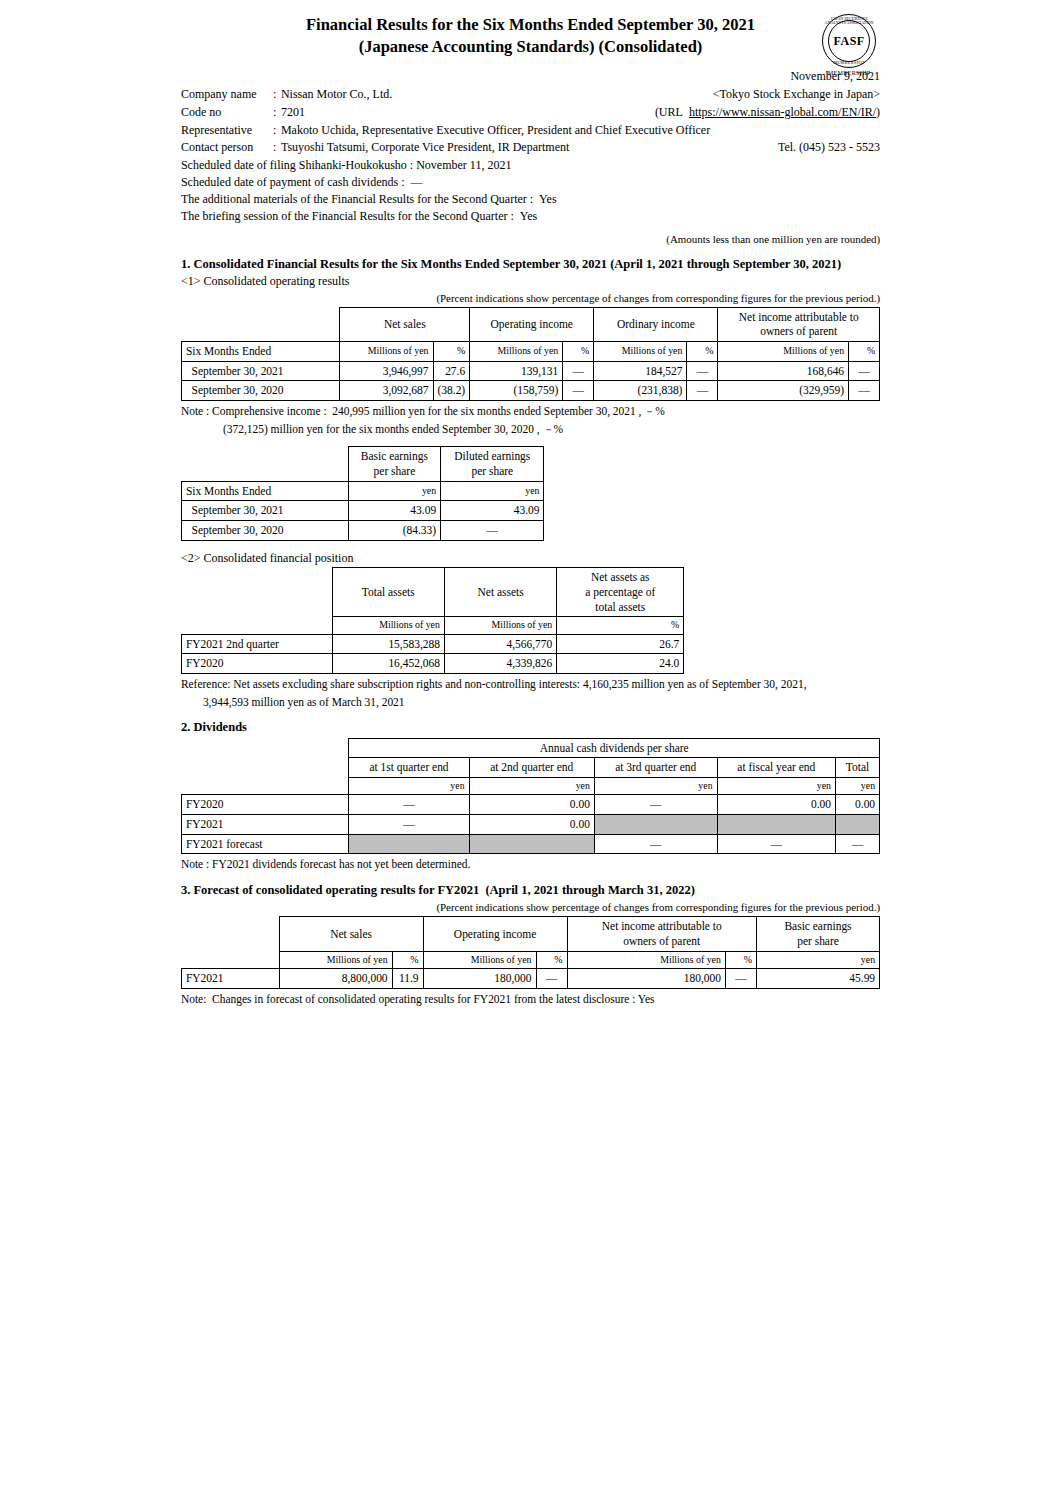JAPAN SECURITIES ANALYSTS ASSOCIATION
FASF
MEMBERSHIP
MEMBERSHIP
Financial Results for the Six Months Ended September 30, 2021
(Japanese Accounting Standards) (Consolidated)
November 9, 2021
| Company name | : | Nissan Motor Co., Ltd. | <Tokyo Stock Exchange in Japan> |
| Code no | : | 7201 | (URL https://www.nissan-global.com/EN/IR/ ) |
| Representative | : | Makoto Uchida, Representative Executive Officer, President and Chief Executive Officer |
| Contact person | : | Tsuyoshi Tatsumi, Corporate Vice President, IR Department | Tel. (045) 523 - 5523 |
Scheduled date of filing Shihanki-Houkokusho : November 11, 2021
Scheduled date of payment of cash dividends : —
The additional materials of the Financial Results for the Second Quarter : Yes
The briefing session of the Financial Results for the Second Quarter : Yes
(Amounts less than one million yen are rounded)
1. Consolidated Financial Results for the Six Months Ended September 30, 2021 (April 1, 2021 through September 30, 2021)
<1> Consolidated operating results
(Percent indications show percentage of changes from corresponding figures for the previous period.)
| | Net sales | Operating income | Ordinary income | Net income attributable to owners of parent |
| Six Months Ended | Millions of yen | % | Millions of yen | % | Millions of yen | % | Millions of yen | % |
| September 30, 2021 | 3,946,997 | 27.6 | 139,131 | — | 184,527 | — | 168,646 | — |
| September 30, 2020 | 3,092,687 | (38.2) | (158,759) | — | (231,838) | — | (329,959) | — |
Note : Comprehensive income : 240,995 million yen for the six months ended September 30, 2021 , －%
(372,125) million yen for the six months ended September 30, 2020 , －%
| | Basic earnings per share | Diluted earnings per share |
| Six Months Ended | yen | yen |
| September 30, 2021 | 43.09 | 43.09 |
| September 30, 2020 | (84.33) | — |
<2> Consolidated financial position
| | Total assets | Net assets | Net assets as a percentage of total assets |
| | Millions of yen | Millions of yen | % |
| FY2021 2nd quarter | 15,583,288 | 4,566,770 | 26.7 |
| FY2020 | 16,452,068 | 4,339,826 | 24.0 |
Reference: Net assets excluding share subscription rights and non-controlling interests: 4,160,235 million yen as of September 30, 2021,
3,944,593 million yen as of March 31, 2021
2. Dividends
| | Annual cash dividends per share |
| | at 1st quarter end | at 2nd quarter end | at 3rd quarter end | at fiscal year end | Total |
| | yen | yen | yen | yen | yen |
| FY2020 | — | 0.00 | — | 0.00 | 0.00 |
| FY2021 | — | 0.00 | | | |
| FY2021 forecast | | | — | — | — |
Note : FY2021 dividends forecast has not yet been determined.
3. Forecast of consolidated operating results for FY2021 (April 1, 2021 through March 31, 2022)
(Percent indications show percentage of changes from corresponding figures for the previous period.)
| | Net sales | Operating income | Net income attributable to owners of parent | Basic earnings per share |
| | Millions of yen | % | Millions of yen | % | Millions of yen | % | yen |
| FY2021 | 8,800,000 | 11.9 | 180,000 | — | 180,000 | — | 45.99 |
Note: Changes in forecast of consolidated operating results for FY2021 from the latest disclosure : Yes